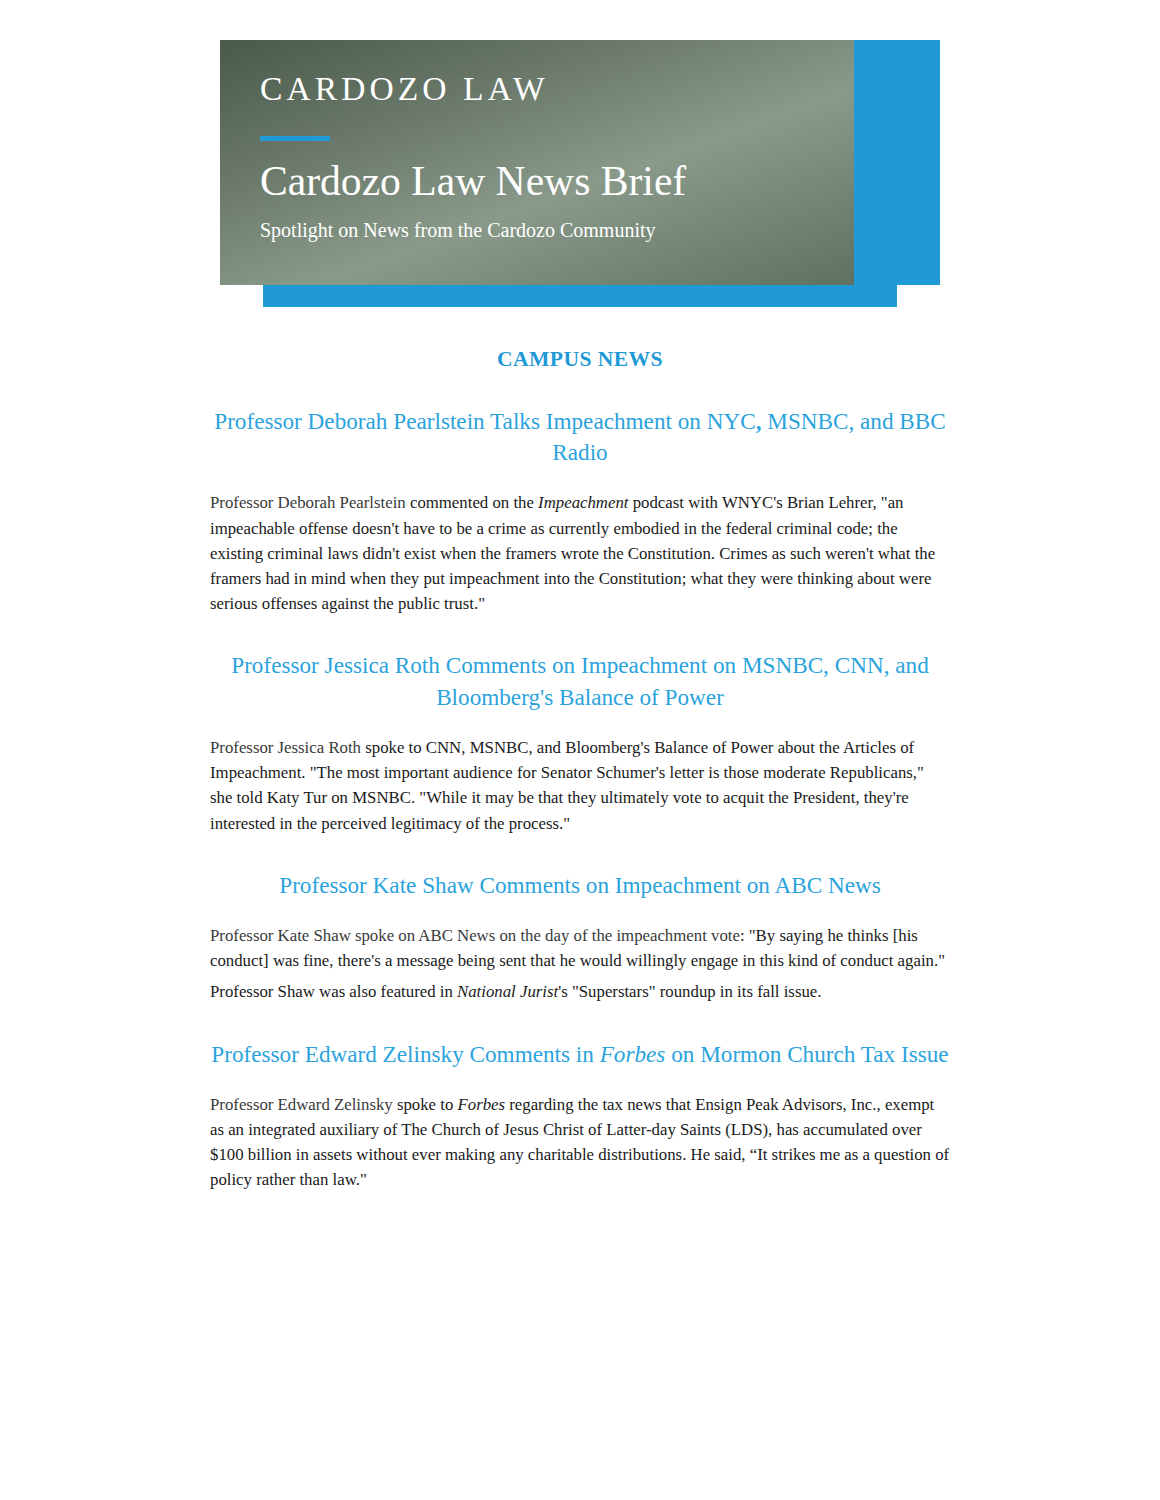CARDOZO LAW
Cardozo Law News Brief
Spotlight on News from the Cardozo Community
CAMPUS NEWS
Professor Deborah Pearlstein Talks Impeachment on NYC, MSNBC, and BBC Radio
Professor Deborah Pearlstein commented on the Impeachment podcast with WNYC's Brian Lehrer, "an impeachable offense doesn't have to be a crime as currently embodied in the federal criminal code; the existing criminal laws didn't exist when the framers wrote the Constitution. Crimes as such weren't what the framers had in mind when they put impeachment into the Constitution; what they were thinking about were serious offenses against the public trust."
Professor Jessica Roth Comments on Impeachment on MSNBC, CNN, and Bloomberg's Balance of Power
Professor Jessica Roth spoke to CNN, MSNBC, and Bloomberg's Balance of Power about the Articles of Impeachment. "The most important audience for Senator Schumer's letter is those moderate Republicans," she told Katy Tur on MSNBC. "While it may be that they ultimately vote to acquit the President, they're interested in the perceived legitimacy of the process."
Professor Kate Shaw Comments on Impeachment on ABC News
Professor Kate Shaw spoke on ABC News on the day of the impeachment vote: "By saying he thinks [his conduct] was fine, there's a message being sent that he would willingly engage in this kind of conduct again."
Professor Shaw was also featured in National Jurist's "Superstars" roundup in its fall issue.
Professor Edward Zelinsky Comments in Forbes on Mormon Church Tax Issue
Professor Edward Zelinsky spoke to Forbes regarding the tax news that Ensign Peak Advisors, Inc., exempt as an integrated auxiliary of The Church of Jesus Christ of Latter-day Saints (LDS), has accumulated over $100 billion in assets without ever making any charitable distributions. He said, “It strikes me as a question of policy rather than law."